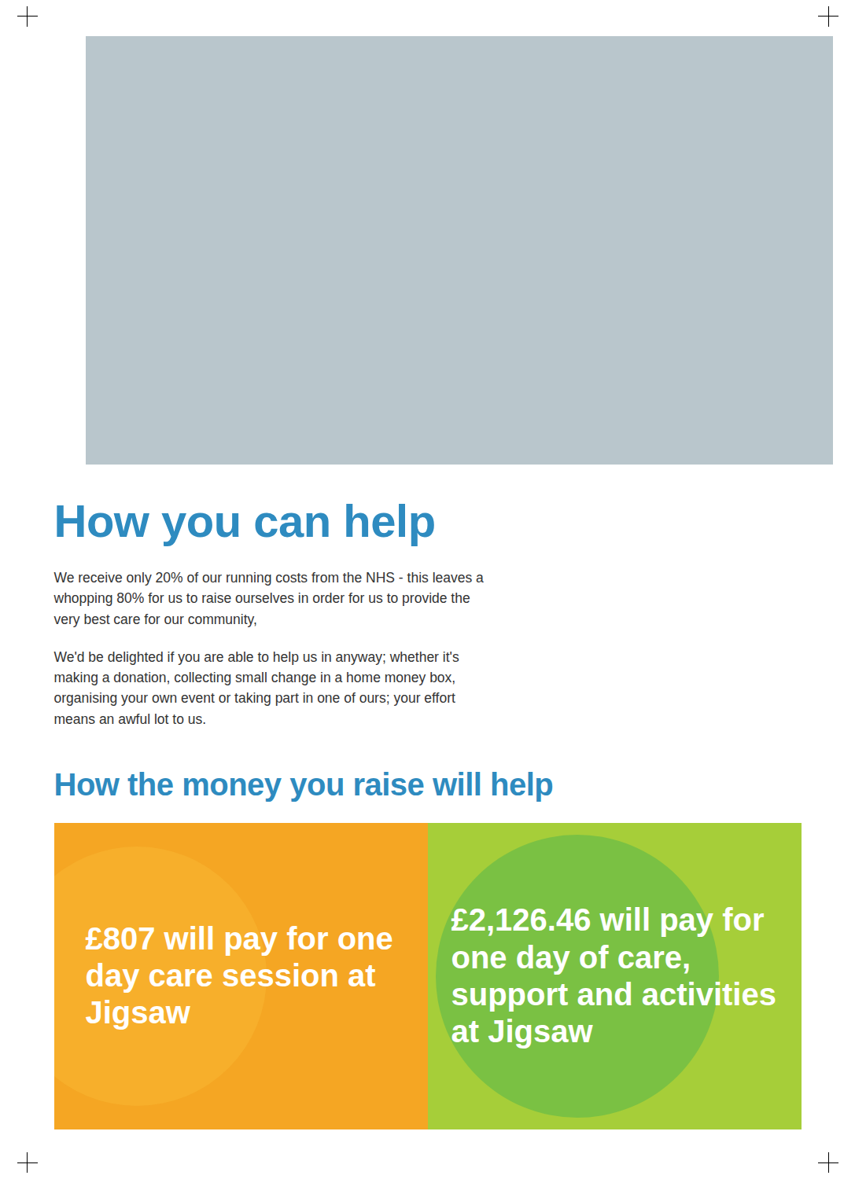How you can help
We receive only 20% of our running costs from the NHS - this leaves a whopping 80% for us to raise ourselves in order for us to provide the very best care for our community,
We'd be delighted if you are able to help us in anyway; whether it's making a donation, collecting small change in a home money box, organising your own event or taking part in one of ours; your effort means an awful lot to us.
How the money you raise will help
£807 will pay for one day care session at Jigsaw
£2,126.46 will pay for one day of care, support and activities at Jigsaw